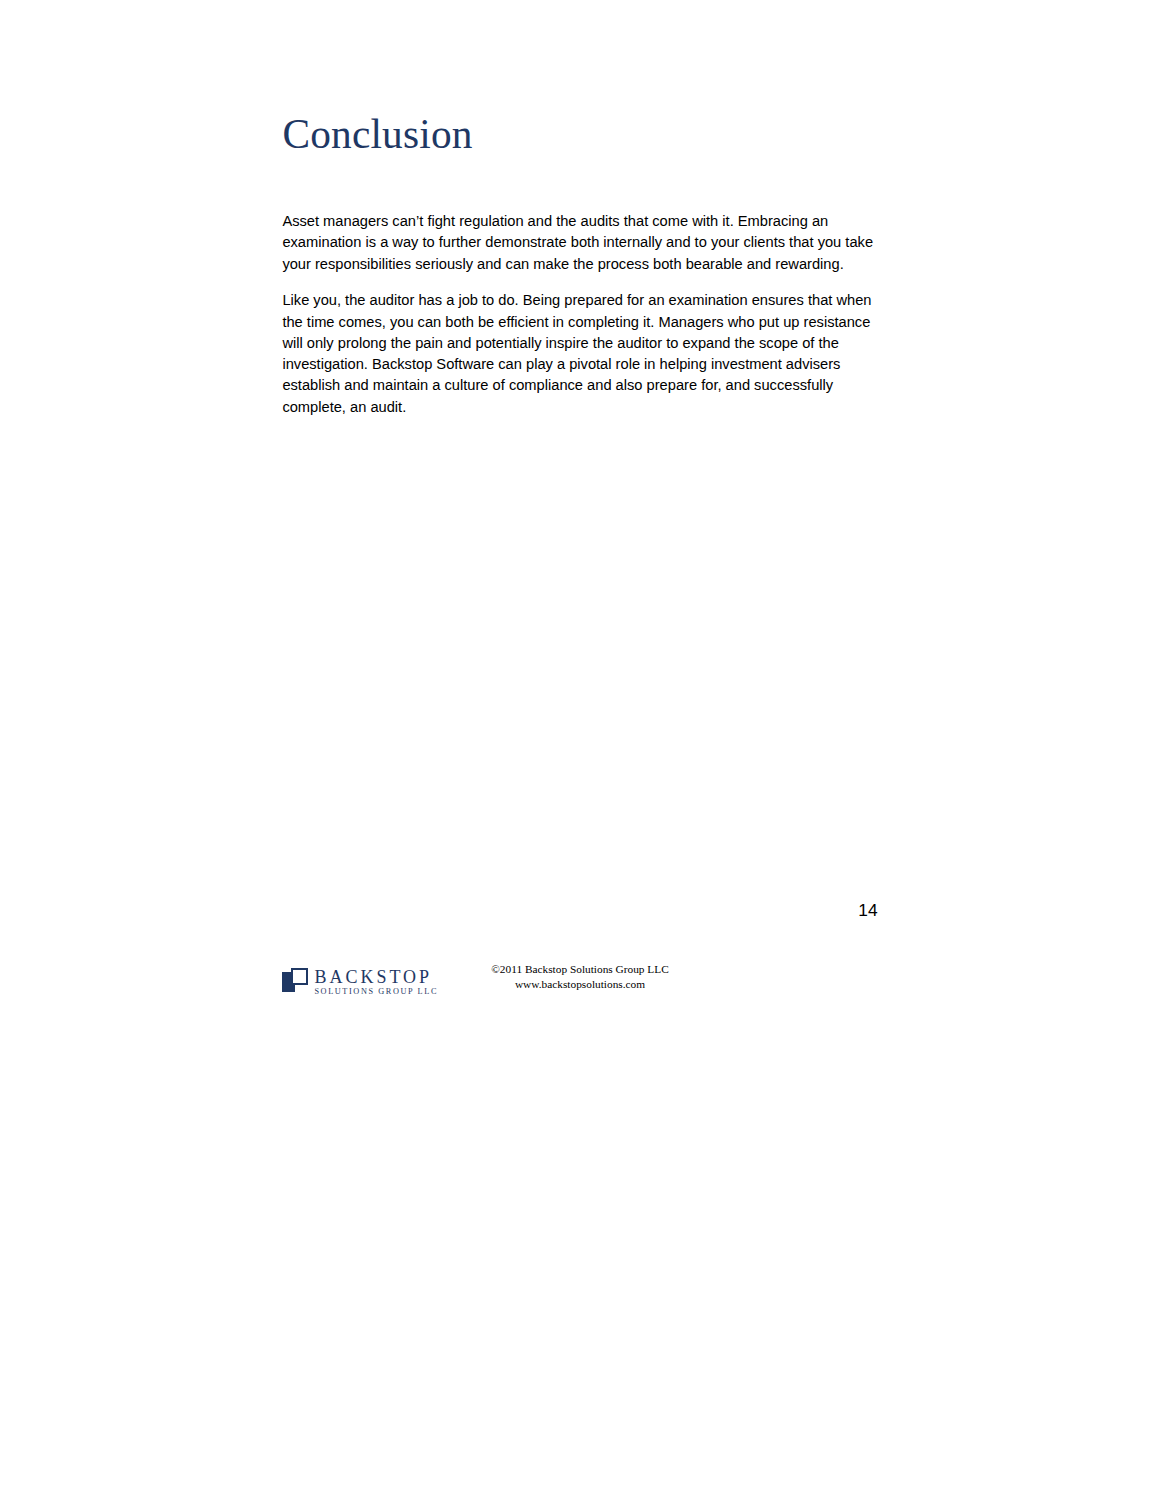Conclusion
Asset managers can’t fight regulation and the audits that come with it. Embracing an examination is a way to further demonstrate both internally and to your clients that you take your responsibilities seriously and can make the process both bearable and rewarding.
Like you, the auditor has a job to do. Being prepared for an examination ensures that when the time comes, you can both be efficient in completing it. Managers who put up resistance will only prolong the pain and potentially inspire the auditor to expand the scope of the investigation. Backstop Software can play a pivotal role in helping investment advisers establish and maintain a culture of compliance and also prepare for, and successfully complete, an audit.
14
BACKSTOP
SOLUTIONS GROUP LLC
©2011 Backstop Solutions Group LLC
www.backstopsolutions.com